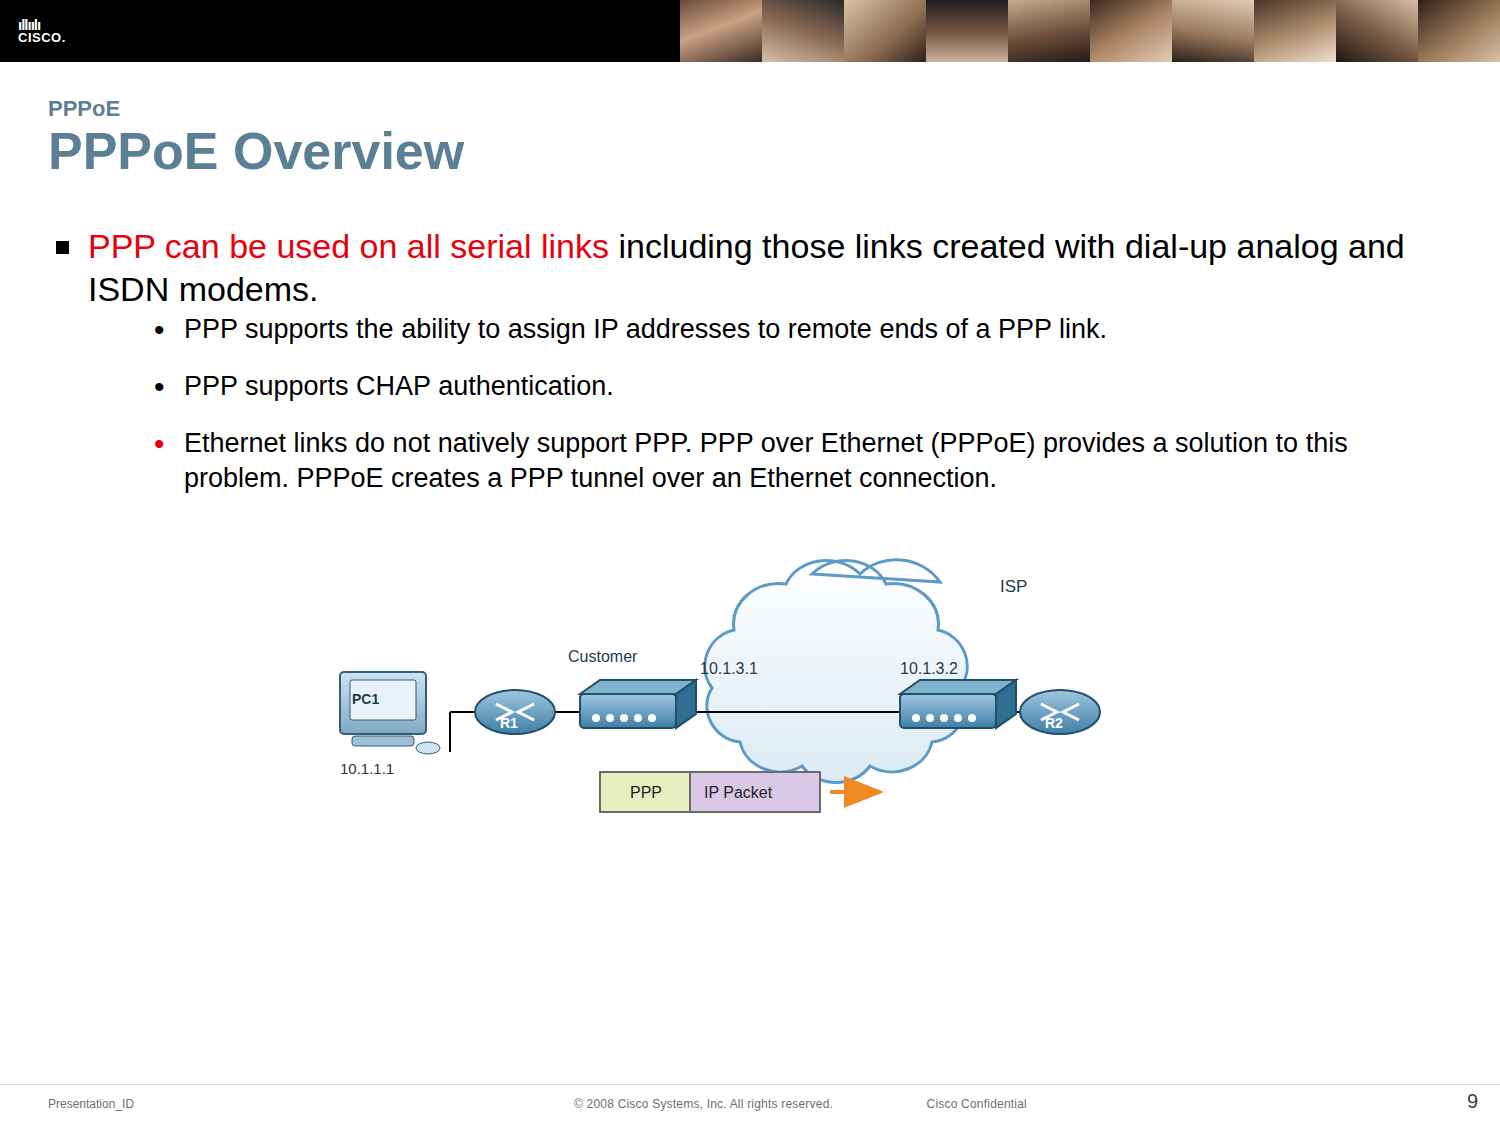ıllıılı CISCO.
PPPoE
PPPoE Overview
PPP can be used on all serial links including those links created with dial-up analog and ISDN modems.
PPP supports the ability to assign IP addresses to remote ends of a PPP link.
PPP supports CHAP authentication.
Ethernet links do not natively support PPP. PPP over Ethernet (PPPoE) provides a solution to this problem. PPPoE creates a PPP tunnel over an Ethernet connection.
ISP PC1 10.1.1.1 R1 Customer 10.1.3.1 10.1.3.2 R2 PPP IP Packet
Presentation_ID
© 2008 Cisco Systems, Inc. All rights reserved. Cisco Confidential
9